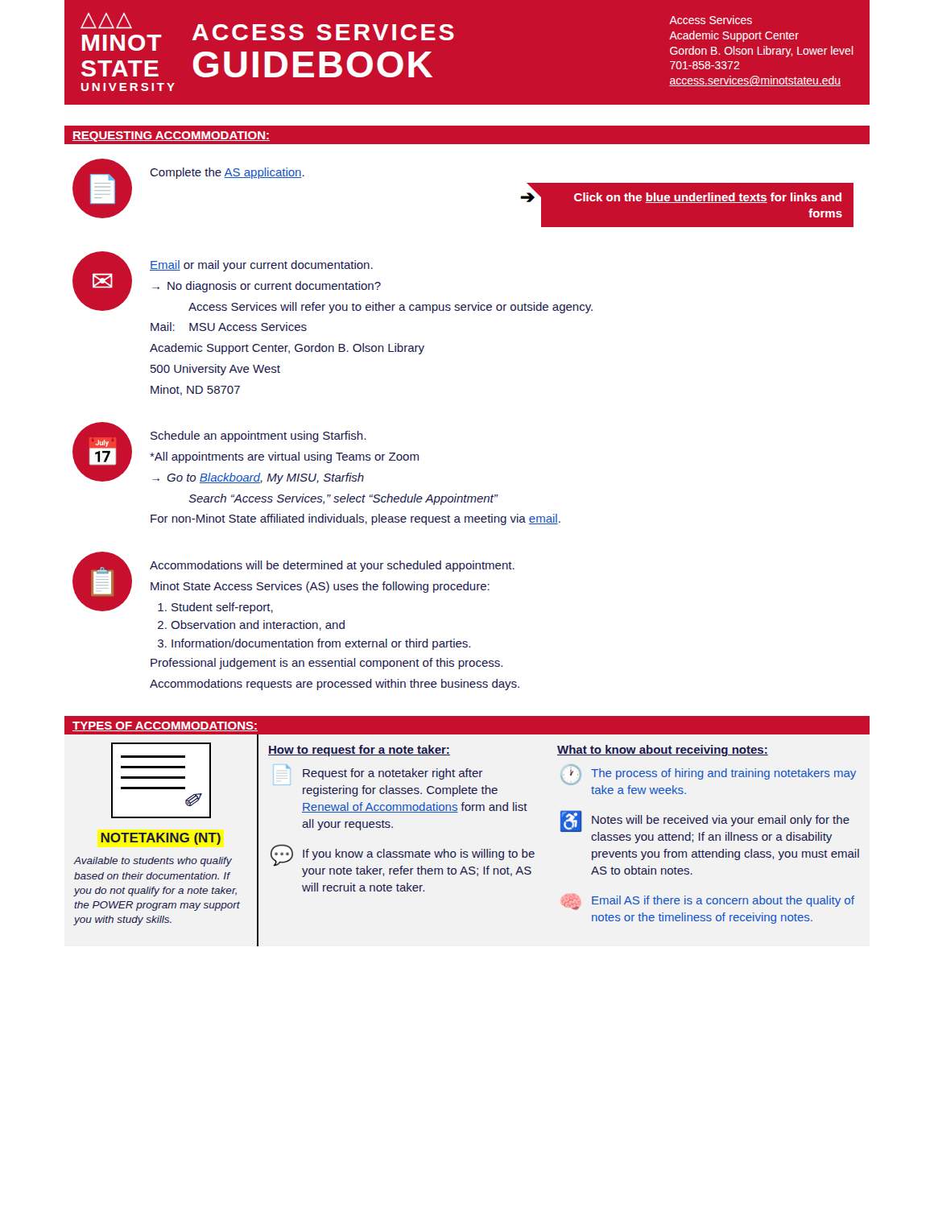△△△
MINOT
STATE
UNIVERSITY
ACCESS SERVICES
GUIDEBOOK
Access Services
Academic Support Center
Gordon B. Olson Library, Lower level
701-858-3372
access.services@minotstateu.edu
REQUESTING ACCOMMODATION:
📄
Complete the AS application.
➔ Click on the blue underlined texts for links and forms
✉
Email or mail your current documentation.
→No diagnosis or current documentation?
Access Services will refer you to either a campus service or outside agency.
Mail: MSU Access Services
Academic Support Center, Gordon B. Olson Library
500 University Ave West
Minot, ND 58707
📅
Schedule an appointment using Starfish.
*All appointments are virtual using Teams or Zoom
→Go to Blackboard, My MISU, Starfish
Search “Access Services,” select “Schedule Appointment”
For non-Minot State affiliated individuals, please request a meeting via email.
📋
Accommodations will be determined at your scheduled appointment.
Minot State Access Services (AS) uses the following procedure:
Student self-report,
Observation and interaction, and
Information/documentation from external or third parties.
Professional judgement is an essential component of this process.
Accommodations requests are processed within three business days.
TYPES OF ACCOMMODATIONS:
| ✏ NOTETAKING (NT) Available to students who qualify based on their documentation. If you do not qualify for a note taker, the POWER program may support you with study skills. | How to request for a note taker: 📄 Request for a notetaker right after registering for classes. Complete the Renewal of Accommodations form and list all your requests. 💬 If you know a classmate who is willing to be your note taker, refer them to AS; If not, AS will recruit a note taker. | What to know about receiving notes: 🕐 The process of hiring and training notetakers may take a few weeks. ♿ Notes will be received via your email only for the classes you attend; If an illness or a disability prevents you from attending class, you must email AS to obtain notes. 🧠 Email AS if there is a concern about the quality of notes or the timeliness of receiving notes. |